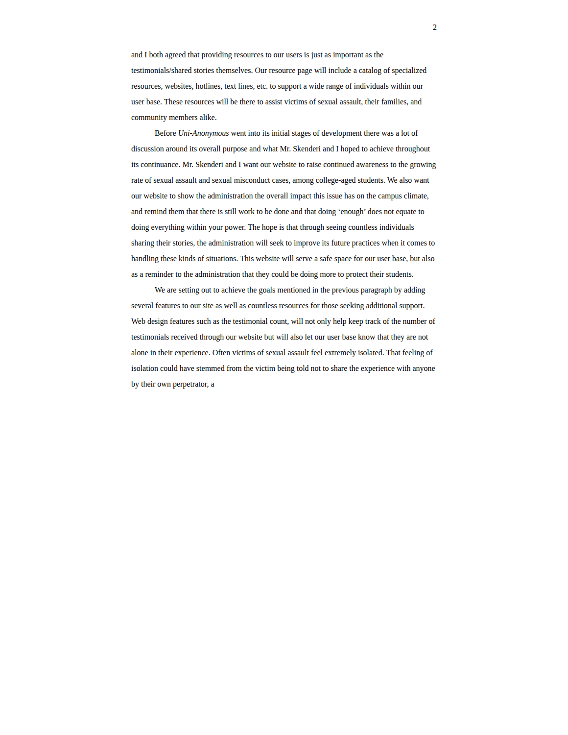2
and I both agreed that providing resources to our users is just as important as the testimonials/shared stories themselves. Our resource page will include a catalog of specialized resources, websites, hotlines, text lines, etc. to support a wide range of individuals within our user base. These resources will be there to assist victims of sexual assault, their families, and community members alike.
Before Uni-Anonymous went into its initial stages of development there was a lot of discussion around its overall purpose and what Mr. Skenderi and I hoped to achieve throughout its continuance. Mr. Skenderi and I want our website to raise continued awareness to the growing rate of sexual assault and sexual misconduct cases, among college-aged students. We also want our website to show the administration the overall impact this issue has on the campus climate, and remind them that there is still work to be done and that doing ‘enough’ does not equate to doing everything within your power. The hope is that through seeing countless individuals sharing their stories, the administration will seek to improve its future practices when it comes to handling these kinds of situations. This website will serve a safe space for our user base, but also as a reminder to the administration that they could be doing more to protect their students.
We are setting out to achieve the goals mentioned in the previous paragraph by adding several features to our site as well as countless resources for those seeking additional support. Web design features such as the testimonial count, will not only help keep track of the number of testimonials received through our website but will also let our user base know that they are not alone in their experience. Often victims of sexual assault feel extremely isolated. That feeling of isolation could have stemmed from the victim being told not to share the experience with anyone by their own perpetrator, a